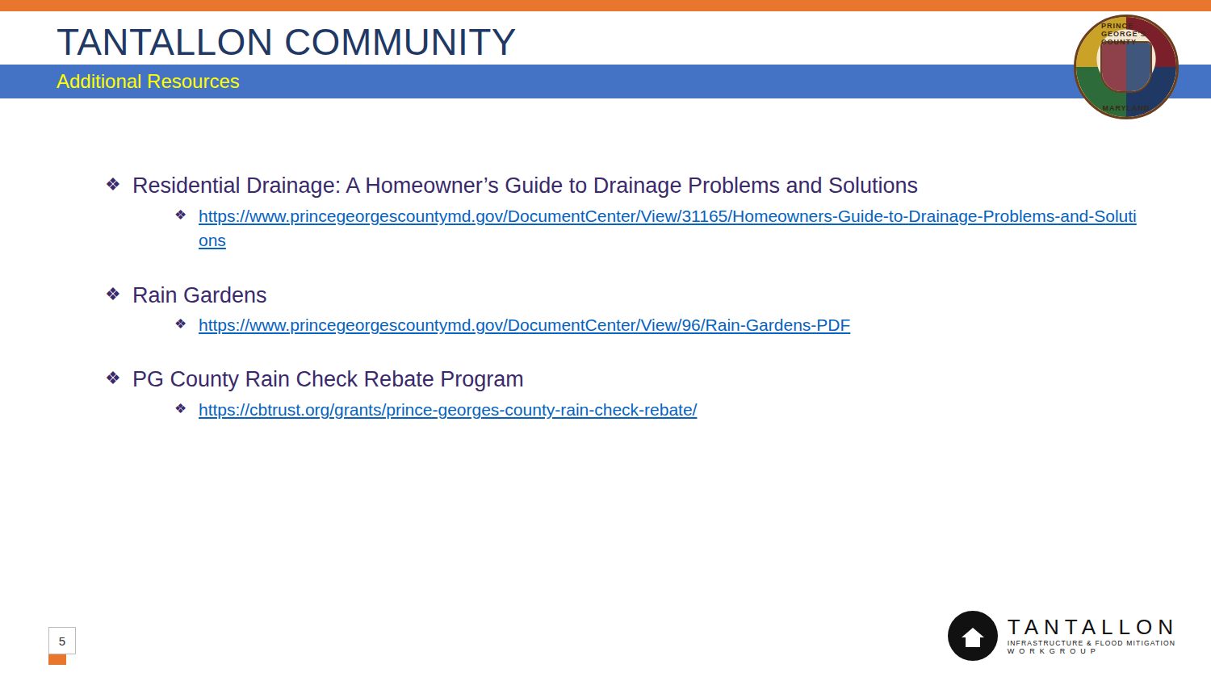TANTALLON COMMUNITY
Additional Resources
PRINCE GEORGE'S COUNTY MARYLAND
Residential Drainage: A Homeowner’s Guide to Drainage Problems and Solutions
https://www.princegeorgescountymd.gov/DocumentCenter/View/31165/Homeowners-Guide-to-Drainage-Problems-and-Solutions
Rain Gardens
https://www.princegeorgescountymd.gov/DocumentCenter/View/96/Rain-Gardens-PDF
PG County Rain Check Rebate Program
https://cbtrust.org/grants/prince-georges-county-rain-check-rebate/
5
TANTALLON
INFRASTRUCTURE & FLOOD MITIGATION
WORKGROUP